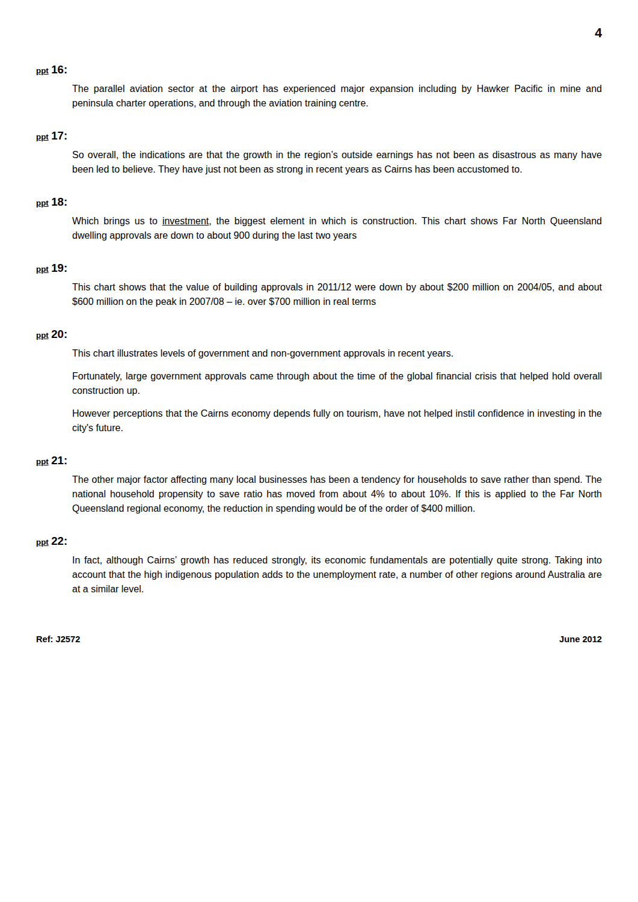4
ppt 16:
The parallel aviation sector at the airport has experienced major expansion including by Hawker Pacific in mine and peninsula charter operations, and through the aviation training centre.
ppt 17:
So overall, the indications are that the growth in the region’s outside earnings has not been as disastrous as many have been led to believe. They have just not been as strong in recent years as Cairns has been accustomed to.
ppt 18:
Which brings us to investment, the biggest element in which is construction. This chart shows Far North Queensland dwelling approvals are down to about 900 during the last two years
ppt 19:
This chart shows that the value of building approvals in 2011/12 were down by about $200 million on 2004/05, and about $600 million on the peak in 2007/08 – ie. over $700 million in real terms
ppt 20:
This chart illustrates levels of government and non-government approvals in recent years.
Fortunately, large government approvals came through about the time of the global financial crisis that helped hold overall construction up.
However perceptions that the Cairns economy depends fully on tourism, have not helped instil confidence in investing in the city's future.
ppt 21:
The other major factor affecting many local businesses has been a tendency for households to save rather than spend. The national household propensity to save ratio has moved from about 4% to about 10%. If this is applied to the Far North Queensland regional economy, the reduction in spending would be of the order of $400 million.
ppt 22:
In fact, although Cairns’ growth has reduced strongly, its economic fundamentals are potentially quite strong. Taking into account that the high indigenous population adds to the unemployment rate, a number of other regions around Australia are at a similar level.
Ref: J2572 June 2012